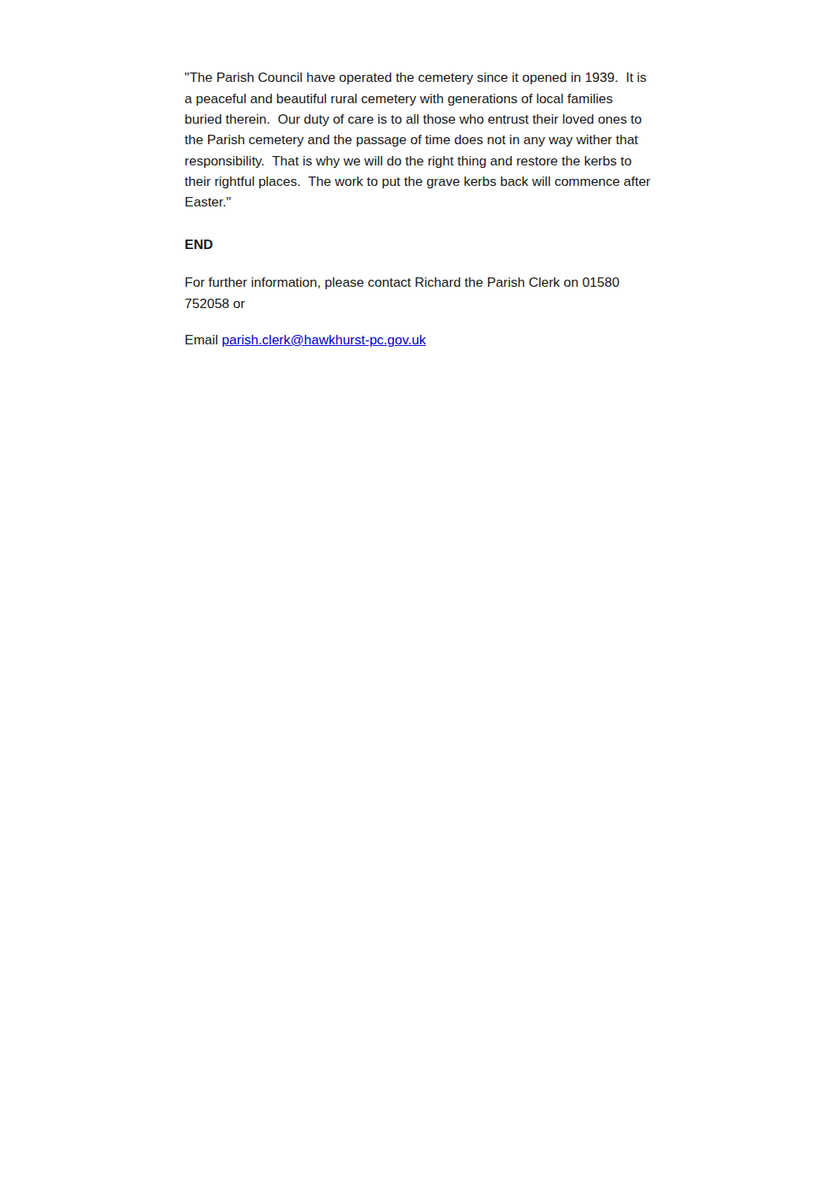"The Parish Council have operated the cemetery since it opened in 1939. It is a peaceful and beautiful rural cemetery with generations of local families buried therein. Our duty of care is to all those who entrust their loved ones to the Parish cemetery and the passage of time does not in any way wither that responsibility. That is why we will do the right thing and restore the kerbs to their rightful places. The work to put the grave kerbs back will commence after Easter."
END
For further information, please contact Richard the Parish Clerk on 01580 752058 or
Email parish.clerk@hawkhurst-pc.gov.uk